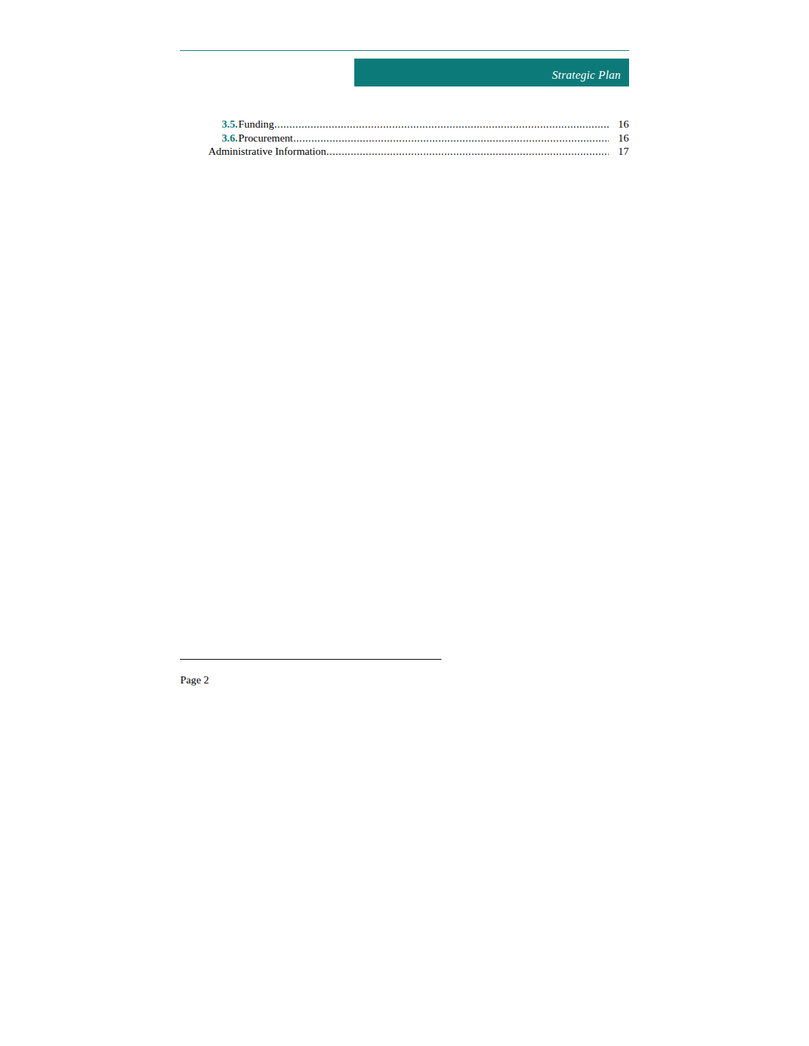Strategic Plan
3.5. Funding .......................................................................................................................... 16
3.6. Procurement ................................................................................................................. 16
Administrative Information ..................................................................................................... 17
Page 2